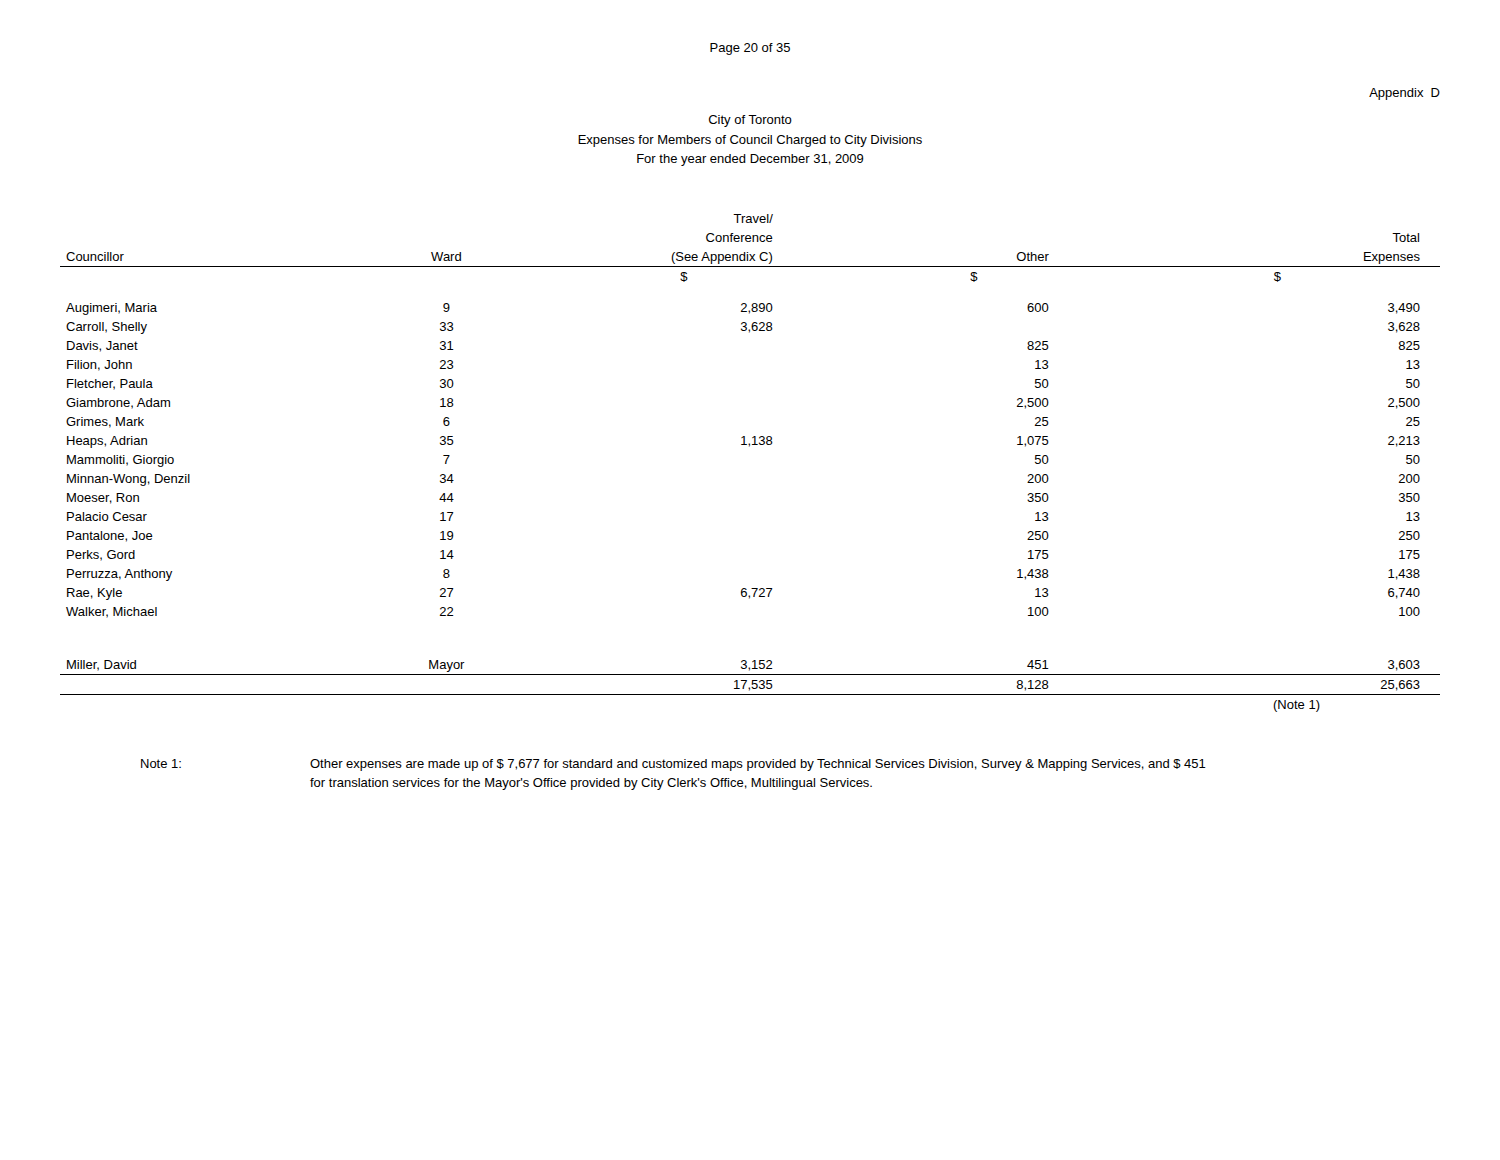Page 20 of 35
Appendix D
City of Toronto
Expenses for Members of Council Charged to City Divisions
For the year ended December 31, 2009
| | | Travel/ | | |
| --- | --- | --- | --- | --- |
| | | Conference | | Total |
| Councillor | Ward | (See Appendix C) | Other | Expenses |
| | | $ | $ | $ |
| Augimeri, Maria | 9 | 2,890 | 600 | 3,490 |
| Carroll, Shelly | 33 | 3,628 | | 3,628 |
| Davis, Janet | 31 | | 825 | 825 |
| Filion, John | 23 | | 13 | 13 |
| Fletcher, Paula | 30 | | 50 | 50 |
| Giambrone, Adam | 18 | | 2,500 | 2,500 |
| Grimes, Mark | 6 | | 25 | 25 |
| Heaps, Adrian | 35 | 1,138 | 1,075 | 2,213 |
| Mammoliti, Giorgio | 7 | | 50 | 50 |
| Minnan-Wong, Denzil | 34 | | 200 | 200 |
| Moeser, Ron | 44 | | 350 | 350 |
| Palacio Cesar | 17 | | 13 | 13 |
| Pantalone, Joe | 19 | | 250 | 250 |
| Perks, Gord | 14 | | 175 | 175 |
| Perruzza, Anthony | 8 | | 1,438 | 1,438 |
| Rae, Kyle | 27 | 6,727 | 13 | 6,740 |
| Walker, Michael | 22 | | 100 | 100 |
| Miller, David | Mayor | 3,152 | 451 | 3,603 |
| | | 17,535 | 8,128 | 25,663 |
| | (Note 1) |
Note 1:
Other expenses are made up of $ 7,677 for standard and customized maps provided by Technical Services Division, Survey & Mapping Services, and $ 451 for translation services for the Mayor's Office provided by City Clerk's Office, Multilingual Services.